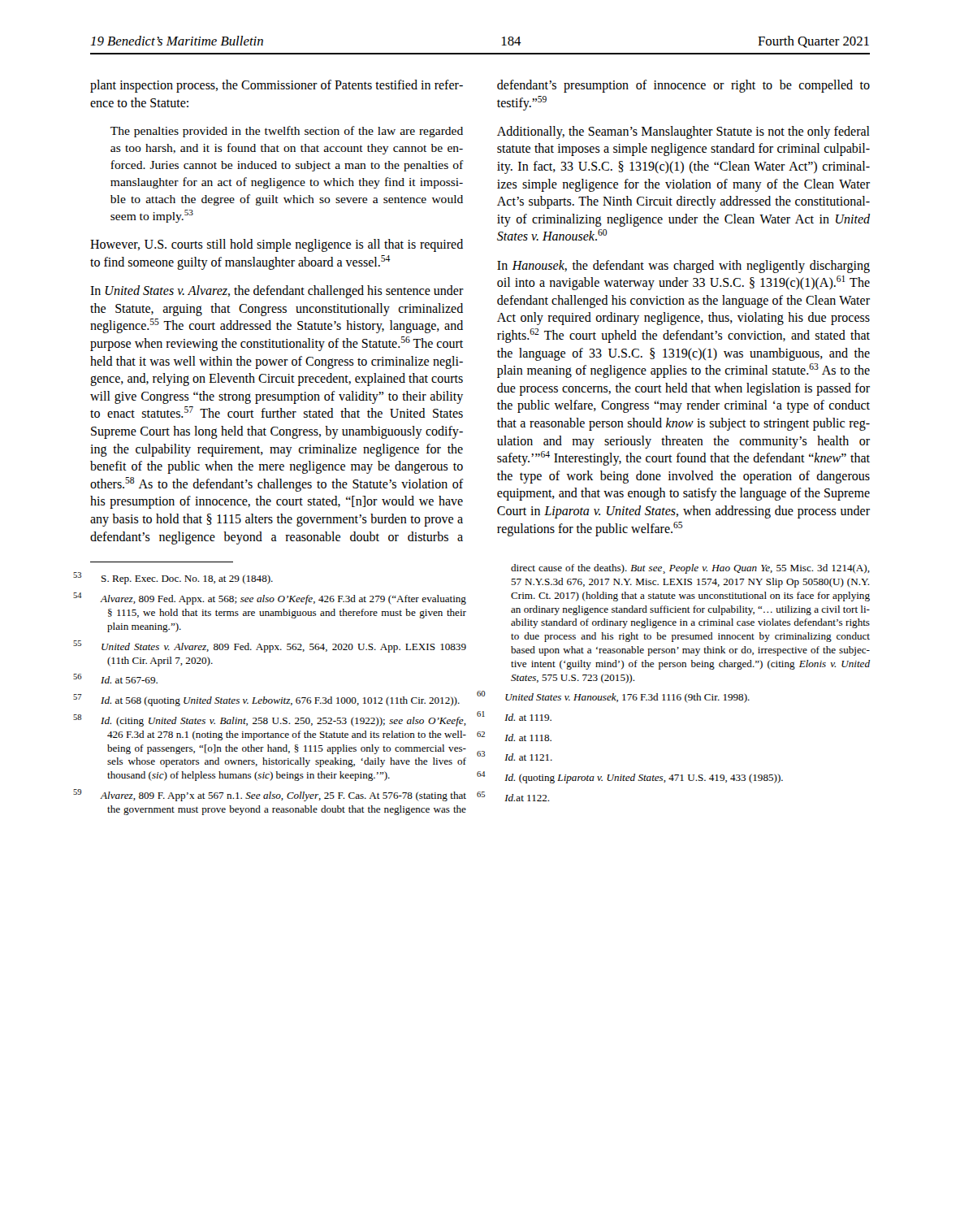19 Benedict’s Maritime Bulletin 184 Fourth Quarter 2021
plant inspection process, the Commissioner of Patents testified in reference to the Statute:
The penalties provided in the twelfth section of the law are regarded as too harsh, and it is found that on that account they cannot be enforced. Juries cannot be induced to subject a man to the penalties of manslaughter for an act of negligence to which they find it impossible to attach the degree of guilt which so severe a sentence would seem to imply.53
However, U.S. courts still hold simple negligence is all that is required to find someone guilty of manslaughter aboard a vessel.54
In United States v. Alvarez, the defendant challenged his sentence under the Statute, arguing that Congress unconstitutionally criminalized negligence.55 The court addressed the Statute’s history, language, and purpose when reviewing the constitutionality of the Statute.56 The court held that it was well within the power of Congress to criminalize negligence, and, relying on Eleventh Circuit precedent, explained that courts will give Congress “the strong presumption of validity” to their ability to enact statutes.57 The court further stated that the United States Supreme Court has long held that Congress, by unambiguously codifying the culpability requirement, may criminalize negligence for the benefit of the public when the mere negligence may be dangerous to others.58 As to the defendant’s challenges to the Statute’s violation of his presumption of innocence, the court stated, “[n]or would we have any basis to hold that § 1115 alters the government’s burden to prove a defendant’s negligence beyond a reasonable doubt or disturbs a defendant’s presumption of innocence or right to be compelled to testify.”59
Additionally, the Seaman’s Manslaughter Statute is not the only federal statute that imposes a simple negligence standard for criminal culpability. In fact, 33 U.S.C. § 1319(c)(1) (the “Clean Water Act”) criminalizes simple negligence for the violation of many of the Clean Water Act’s subparts. The Ninth Circuit directly addressed the constitutionality of criminalizing negligence under the Clean Water Act in United States v. Hanousek.60
In Hanousek, the defendant was charged with negligently discharging oil into a navigable waterway under 33 U.S.C. § 1319(c)(1)(A).61 The defendant challenged his conviction as the language of the Clean Water Act only required ordinary negligence, thus, violating his due process rights.62 The court upheld the defendant’s conviction, and stated that the language of 33 U.S.C. § 1319(c)(1) was unambiguous, and the plain meaning of negligence applies to the criminal statute.63 As to the due process concerns, the court held that when legislation is passed for the public welfare, Congress “may render criminal ‘a type of conduct that a reasonable person should know is subject to stringent public regulation and may seriously threaten the community’s health or safety.’”64 Interestingly, the court found that the defendant “knew” that the type of work being done involved the operation of dangerous equipment, and that was enough to satisfy the language of the Supreme Court in Liparota v. United States, when addressing due process under regulations for the public welfare.65
53 S. Rep. Exec. Doc. No. 18, at 29 (1848).
54 Alvarez, 809 Fed. Appx. at 568; see also O’Keefe, 426 F.3d at 279 (“After evaluating § 1115, we hold that its terms are unambiguous and therefore must be given their plain meaning.”).
55 United States v. Alvarez, 809 Fed. Appx. 562, 564, 2020 U.S. App. LEXIS 10839 (11th Cir. April 7, 2020).
56 Id. at 567-69.
57 Id. at 568 (quoting United States v. Lebowitz, 676 F.3d 1000, 1012 (11th Cir. 2012)).
58 Id. (citing United States v. Balint, 258 U.S. 250, 252-53 (1922)); see also O’Keefe, 426 F.3d at 278 n.1 (noting the importance of the Statute and its relation to the well-being of passengers, “[o]n the other hand, § 1115 applies only to commercial vessels whose operators and owners, historically speaking, ‘daily have the lives of thousand (sic) of helpless humans (sic) beings in their keeping.’”).
59 Alvarez, 809 F. App’x at 567 n.1. See also, Collyer, 25 F. Cas. At 576-78 (stating that the government must prove beyond a reasonable doubt that the negligence was the direct cause of the deaths). But see¸ People v. Hao Quan Ye, 55 Misc. 3d 1214(A), 57 N.Y.S.3d 676, 2017 N.Y. Misc. LEXIS 1574, 2017 NY Slip Op 50580(U) (N.Y. Crim. Ct. 2017) (holding that a statute was unconstitutional on its face for applying an ordinary negligence standard sufficient for culpability, “… utilizing a civil tort liability standard of ordinary negligence in a criminal case violates defendant’s rights to due process and his right to be presumed innocent by criminalizing conduct based upon what a ‘reasonable person’ may think or do, irrespective of the subjective intent (‘guilty mind’) of the person being charged.”) (citing Elonis v. United States, 575 U.S. 723 (2015)).
60 United States v. Hanousek, 176 F.3d 1116 (9th Cir. 1998).
61 Id. at 1119.
62 Id. at 1118.
63 Id. at 1121.
64 Id. (quoting Liparota v. United States, 471 U.S. 419, 433 (1985)).
65 Id. at 1122.